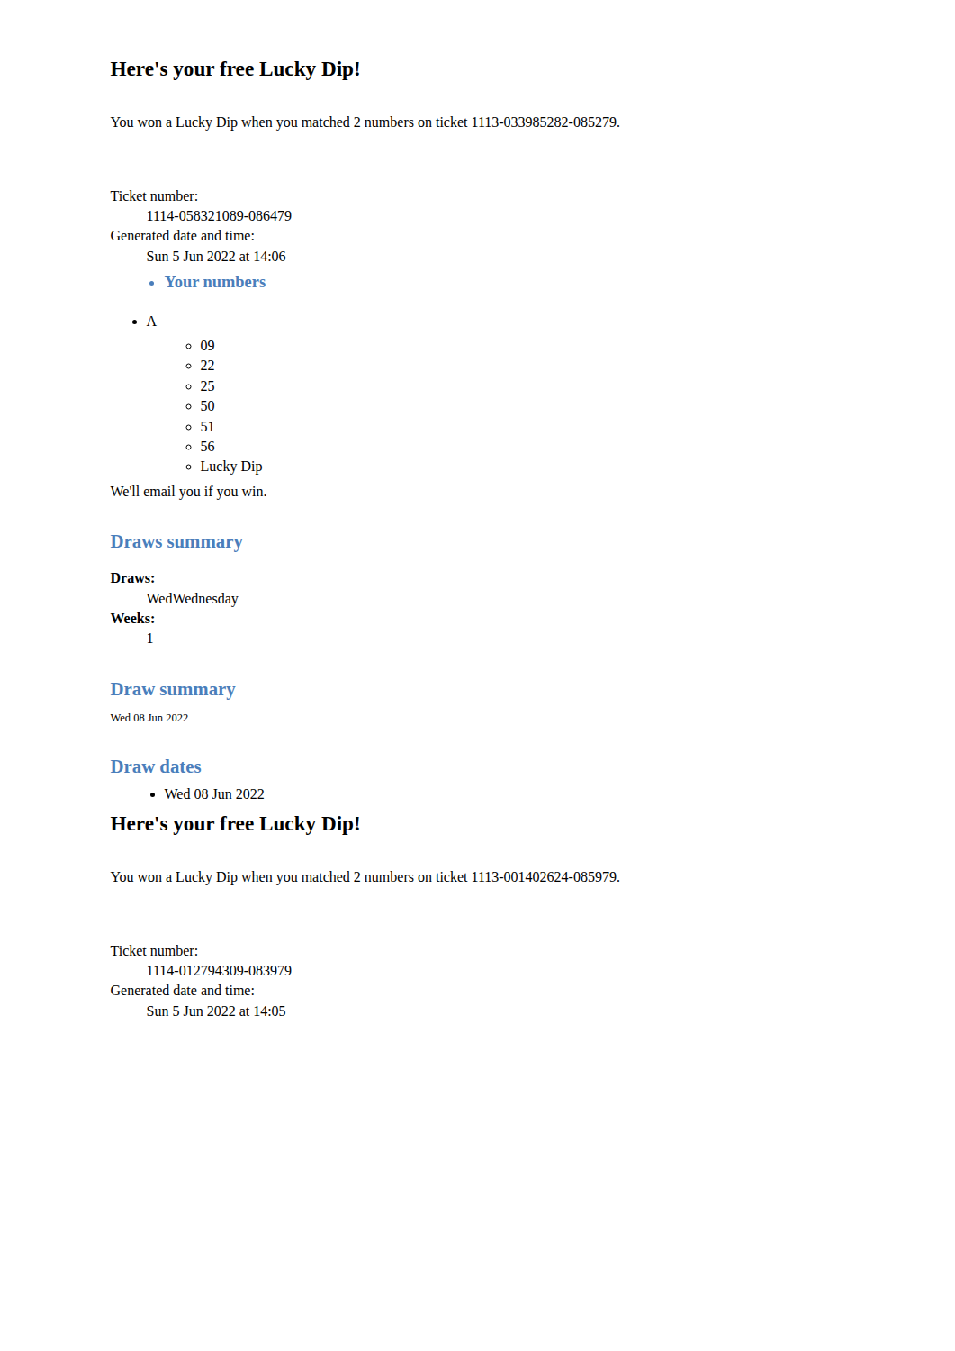Here's your free Lucky Dip!
You won a Lucky Dip when you matched 2 numbers on ticket 1113-033985282-085279.
Ticket number:
1114-058321089-086479
Generated date and time:
Sun 5 Jun 2022 at 14:06
Your numbers
A
09
22
25
50
51
56
Lucky Dip
We'll email you if you win.
Draws summary
Draws:
WedWednesday
Weeks:
1
Draw summary
Wed 08 Jun 2022
Draw dates
Wed 08 Jun 2022
Here's your free Lucky Dip!
You won a Lucky Dip when you matched 2 numbers on ticket 1113-001402624-085979.
Ticket number:
1114-012794309-083979
Generated date and time:
Sun 5 Jun 2022 at 14:05